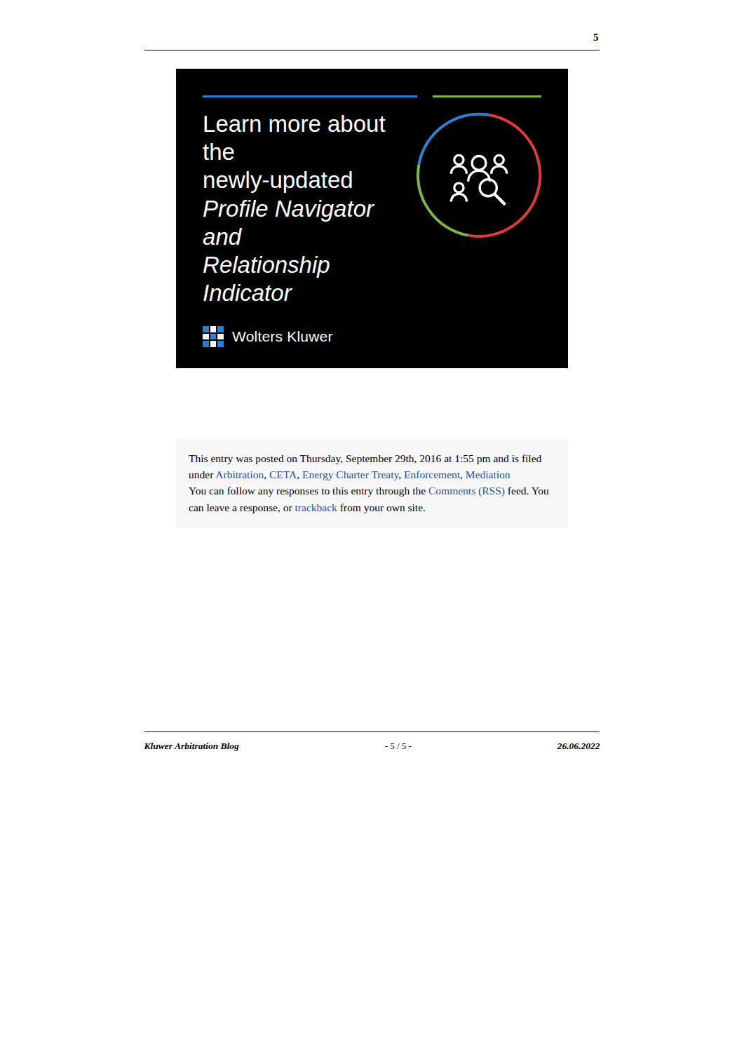5
Learn more about the
newly-updated
Profile Navigator and
Relationship Indicator
Wolters Kluwer
This entry was posted on Thursday, September 29th, 2016 at 1:55 pm and is filed under Arbitration, CETA, Energy Charter Treaty, Enforcement, Mediation
You can follow any responses to this entry through the Comments (RSS) feed. You can leave a response, or trackback from your own site.
Kluwer Arbitration Blog
- 5 / 5 -
26.06.2022